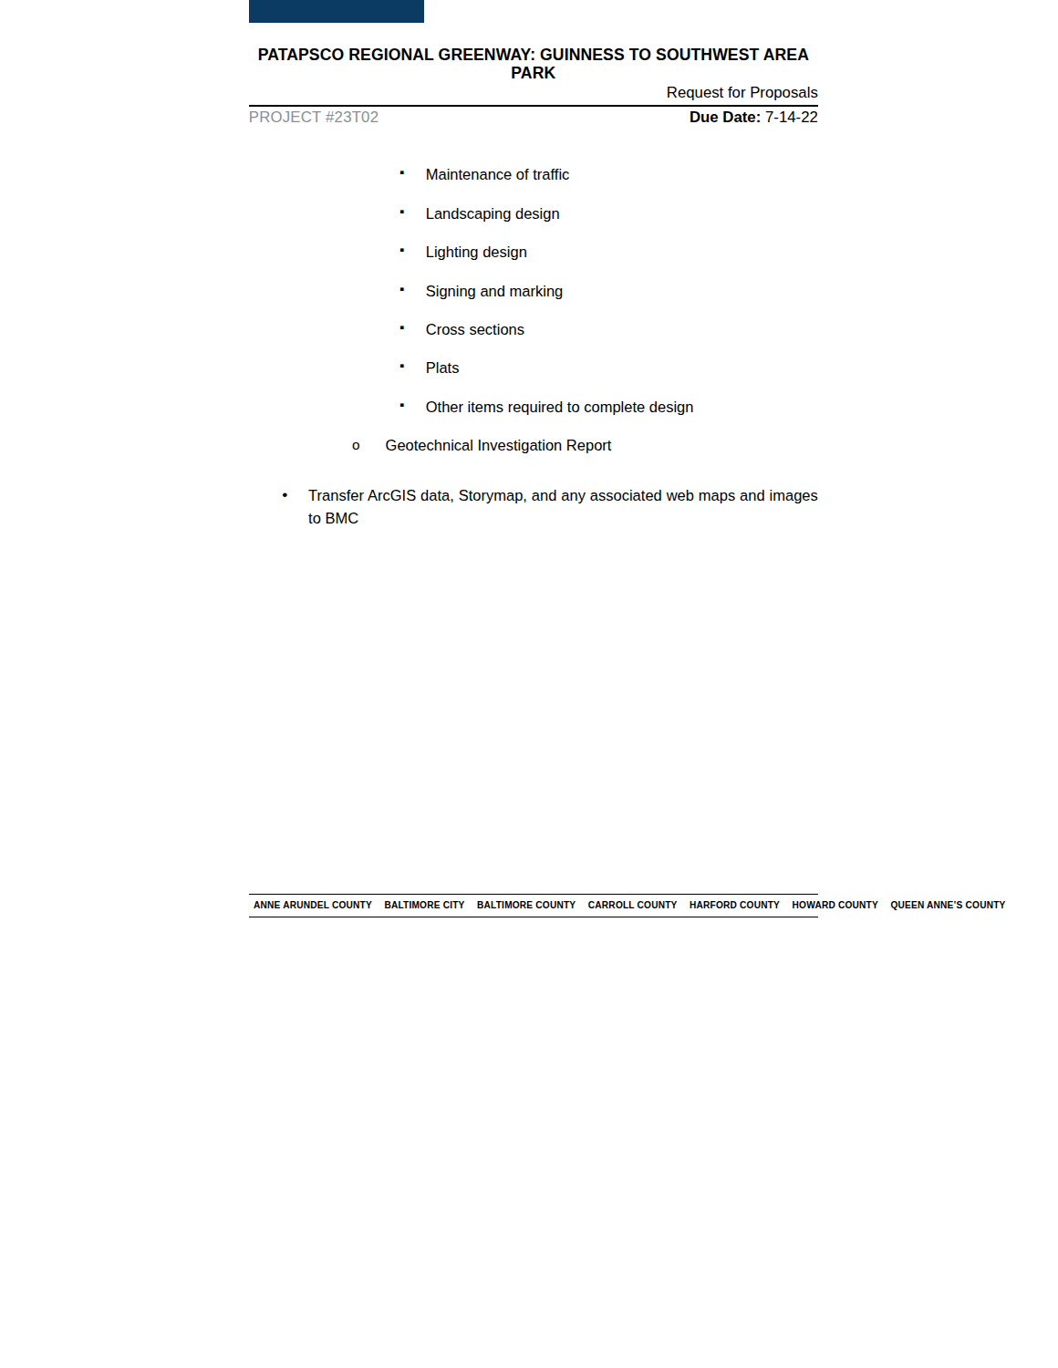PATAPSCO REGIONAL GREENWAY: GUINNESS TO SOUTHWEST AREA PARK
Request for Proposals
PROJECT #23T02
Due Date: 7-14-22
Maintenance of traffic
Landscaping design
Lighting design
Signing and marking
Cross sections
Plats
Other items required to complete design
Geotechnical Investigation Report
Transfer ArcGIS data, Storymap, and any associated web maps and images to BMC
ANNE ARUNDEL COUNTY BALTIMORE CITY BALTIMORE COUNTY CARROLL COUNTY HARFORD COUNTY HOWARD COUNTY QUEEN ANNE’S COUNTY